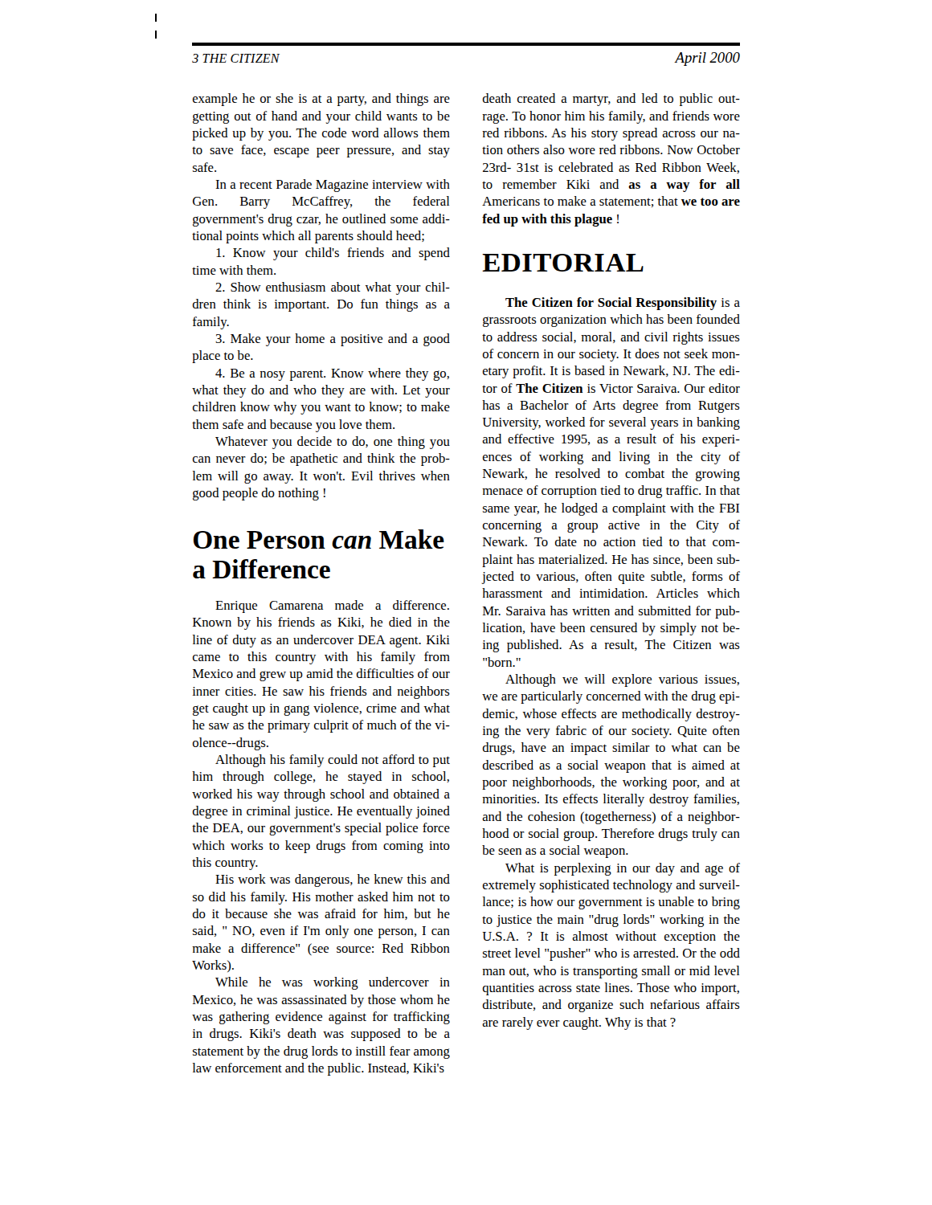3 THE CITIZEN
April 2000
example he or she is at a party, and things are getting out of hand and your child wants to be picked up by you. The code word allows them to save face, escape peer pressure, and stay safe.
In a recent Parade Magazine interview with Gen. Barry McCaffrey, the federal government's drug czar, he outlined some additional points which all parents should heed;
1. Know your child's friends and spend time with them.
2. Show enthusiasm about what your children think is important. Do fun things as a family.
3. Make your home a positive and a good place to be.
4. Be a nosy parent. Know where they go, what they do and who they are with. Let your children know why you want to know; to make them safe and because you love them.
Whatever you decide to do, one thing you can never do; be apathetic and think the problem will go away. It won't. Evil thrives when good people do nothing !
One Person can Make a Difference
Enrique Camarena made a difference. Known by his friends as Kiki, he died in the line of duty as an undercover DEA agent. Kiki came to this country with his family from Mexico and grew up amid the difficulties of our inner cities. He saw his friends and neighbors get caught up in gang violence, crime and what he saw as the primary culprit of much of the violence--drugs.
Although his family could not afford to put him through college, he stayed in school, worked his way through school and obtained a degree in criminal justice. He eventually joined the DEA, our government's special police force which works to keep drugs from coming into this country.
His work was dangerous, he knew this and so did his family. His mother asked him not to do it because she was afraid for him, but he said, " NO, even if I'm only one person, I can make a difference" (see source: Red Ribbon Works).
While he was working undercover in Mexico, he was assassinated by those whom he was gathering evidence against for trafficking in drugs. Kiki's death was supposed to be a statement by the drug lords to instill fear among law enforcement and the public. Instead, Kiki's
death created a martyr, and led to public outrage. To honor him his family, and friends wore red ribbons. As his story spread across our nation others also wore red ribbons. Now October 23rd- 31st is celebrated as Red Ribbon Week, to remember Kiki and as a way for all Americans to make a statement; that we too are fed up with this plague !
EDITORIAL
The Citizen for Social Responsibility is a grassroots organization which has been founded to address social, moral, and civil rights issues of concern in our society. It does not seek monetary profit. It is based in Newark, NJ. The editor of The Citizen is Victor Saraiva. Our editor has a Bachelor of Arts degree from Rutgers University, worked for several years in banking and effective 1995, as a result of his experiences of working and living in the city of Newark, he resolved to combat the growing menace of corruption tied to drug traffic. In that same year, he lodged a complaint with the FBI concerning a group active in the City of Newark. To date no action tied to that complaint has materialized. He has since, been subjected to various, often quite subtle, forms of harassment and intimidation. Articles which Mr. Saraiva has written and submitted for publication, have been censured by simply not being published. As a result, The Citizen was "born."
Although we will explore various issues, we are particularly concerned with the drug epidemic, whose effects are methodically destroying the very fabric of our society. Quite often drugs, have an impact similar to what can be described as a social weapon that is aimed at poor neighborhoods, the working poor, and at minorities. Its effects literally destroy families, and the cohesion (togetherness) of a neighborhood or social group. Therefore drugs truly can be seen as a social weapon.
What is perplexing in our day and age of extremely sophisticated technology and surveillance; is how our government is unable to bring to justice the main "drug lords" working in the U.S.A. ? It is almost without exception the street level "pusher" who is arrested. Or the odd man out, who is transporting small or mid level quantities across state lines. Those who import, distribute, and organize such nefarious affairs are rarely ever caught. Why is that ?